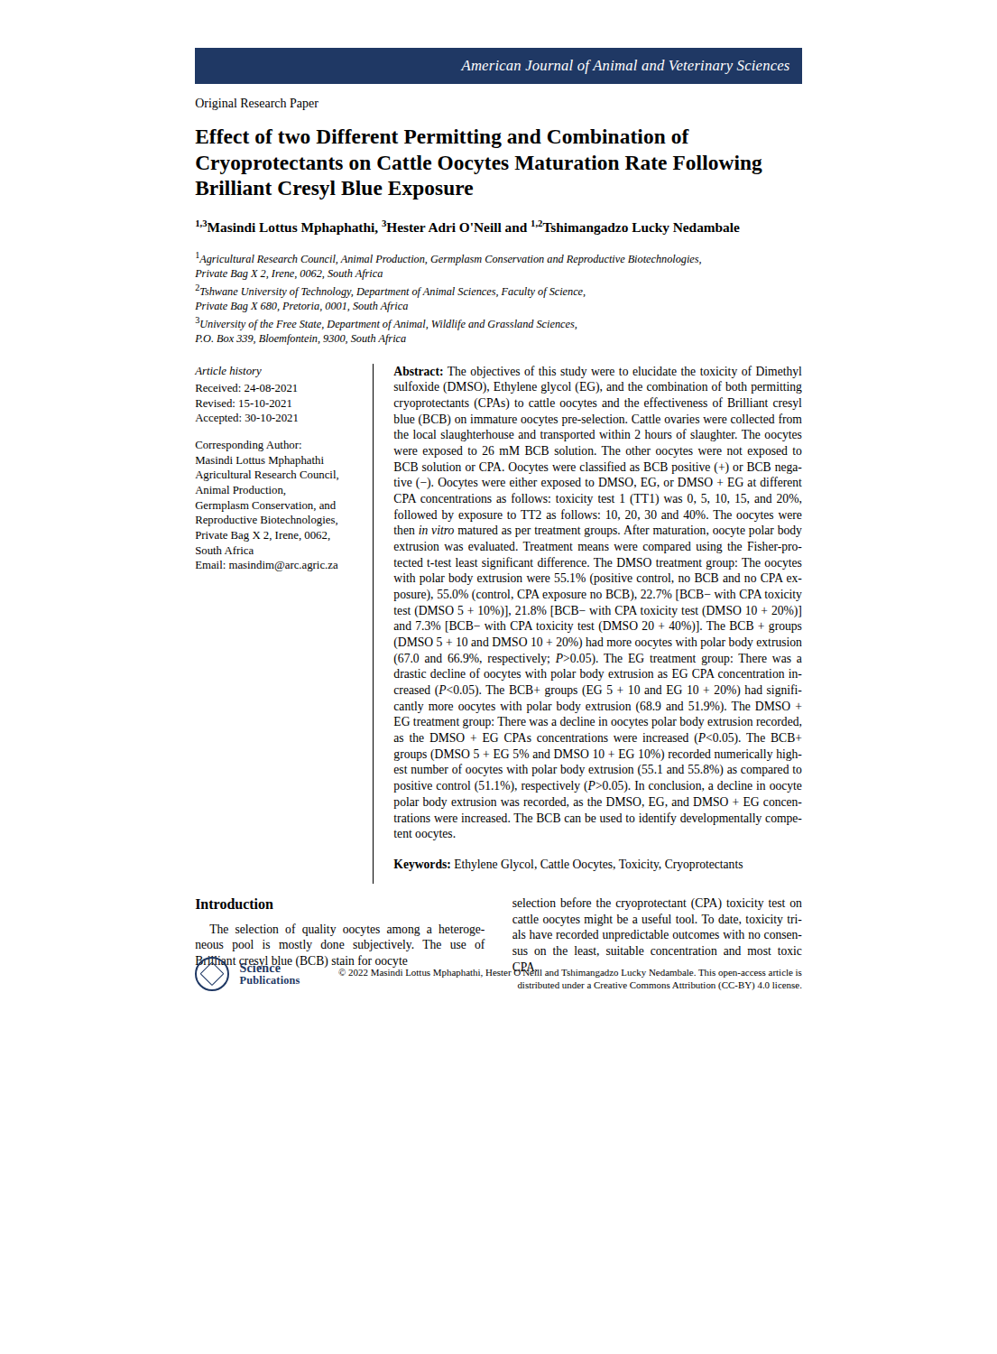American Journal of Animal and Veterinary Sciences
Original Research Paper
Effect of two Different Permitting and Combination of Cryoprotectants on Cattle Oocytes Maturation Rate Following Brilliant Cresyl Blue Exposure
1,3Masindi Lottus Mphaphathi, 3Hester Adri O'Neill and 1,2Tshimangadzo Lucky Nedambale
1Agricultural Research Council, Animal Production, Germplasm Conservation and Reproductive Biotechnologies,
Private Bag X 2, Irene, 0062, South Africa
2Tshwane University of Technology, Department of Animal Sciences, Faculty of Science,
Private Bag X 680, Pretoria, 0001, South Africa
3University of the Free State, Department of Animal, Wildlife and Grassland Sciences,
P.O. Box 339, Bloemfontein, 9300, South Africa
Article history
Received: 24-08-2021
Revised: 15-10-2021
Accepted: 30-10-2021
Corresponding Author:
Masindi Lottus Mphaphathi
Agricultural Research Council,
Animal Production,
Germplasm Conservation, and
Reproductive Biotechnologies,
Private Bag X 2, Irene, 0062,
South Africa
Email: masindim@arc.agric.za
Abstract: The objectives of this study were to elucidate the toxicity of Dimethyl sulfoxide (DMSO), Ethylene glycol (EG), and the combination of both permitting cryoprotectants (CPAs) to cattle oocytes and the effectiveness of Brilliant cresyl blue (BCB) on immature oocytes pre-selection. Cattle ovaries were collected from the local slaughterhouse and transported within 2 hours of slaughter. The oocytes were exposed to 26 mM BCB solution. The other oocytes were not exposed to BCB solution or CPA. Oocytes were classified as BCB positive (+) or BCB negative (−). Oocytes were either exposed to DMSO, EG, or DMSO + EG at different CPA concentrations as follows: toxicity test 1 (TT1) was 0, 5, 10, 15, and 20%, followed by exposure to TT2 as follows: 10, 20, 30 and 40%. The oocytes were then in vitro matured as per treatment groups. After maturation, oocyte polar body extrusion was evaluated. Treatment means were compared using the Fisher-protected t-test least significant difference. The DMSO treatment group: The oocytes with polar body extrusion were 55.1% (positive control, no BCB and no CPA exposure), 55.0% (control, CPA exposure no BCB), 22.7% [BCB− with CPA toxicity test (DMSO 5 + 10%)], 21.8% [BCB− with CPA toxicity test (DMSO 10 + 20%)] and 7.3% [BCB− with CPA toxicity test (DMSO 20 + 40%)]. The BCB + groups (DMSO 5 + 10 and DMSO 10 + 20%) had more oocytes with polar body extrusion (67.0 and 66.9%, respectively; P>0.05). The EG treatment group: There was a drastic decline of oocytes with polar body extrusion as EG CPA concentration increased (P<0.05). The BCB+ groups (EG 5 + 10 and EG 10 + 20%) had significantly more oocytes with polar body extrusion (68.9 and 51.9%). The DMSO + EG treatment group: There was a decline in oocytes polar body extrusion recorded, as the DMSO + EG CPAs concentrations were increased (P<0.05). The BCB+ groups (DMSO 5 + EG 5% and DMSO 10 + EG 10%) recorded numerically highest number of oocytes with polar body extrusion (55.1 and 55.8%) as compared to positive control (51.1%), respectively (P>0.05). In conclusion, a decline in oocyte polar body extrusion was recorded, as the DMSO, EG, and DMSO + EG concentrations were increased. The BCB can be used to identify developmentally competent oocytes.
Keywords: Ethylene Glycol, Cattle Oocytes, Toxicity, Cryoprotectants
Introduction
The selection of quality oocytes among a heterogeneous pool is mostly done subjectively. The use of Brilliant cresyl blue (BCB) stain for oocyte
selection before the cryoprotectant (CPA) toxicity test on cattle oocytes might be a useful tool. To date, toxicity trials have recorded unpredictable outcomes with no consensus on the least, suitable concentration and most toxic CPA.
SciencePublications
© 2022 Masindi Lottus Mphaphathi, Hester O'Neill and Tshimangadzo Lucky Nedambale. This open-access article is
distributed under a Creative Commons Attribution (CC-BY) 4.0 license.